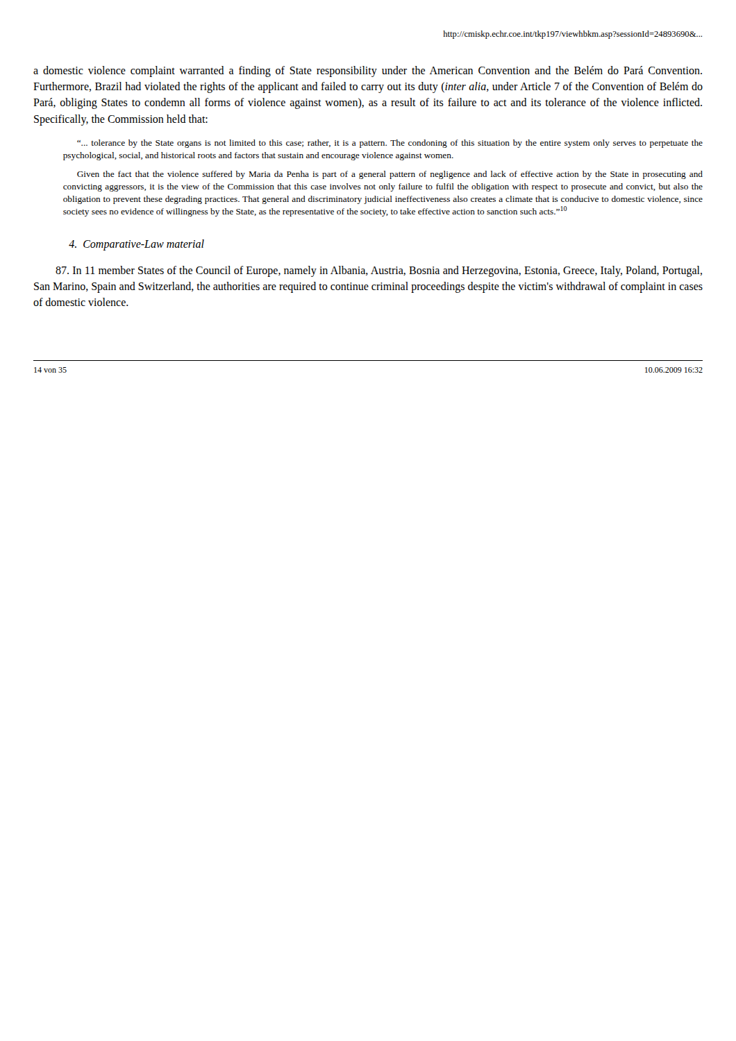http://cmiskp.echr.coe.int/tkp197/viewhbkm.asp?sessionId=24893690&...
a domestic violence complaint warranted a finding of State responsibility under the American Convention and the Belém do Pará Convention. Furthermore, Brazil had violated the rights of the applicant and failed to carry out its duty (inter alia, under Article 7 of the Convention of Belém do Pará, obliging States to condemn all forms of violence against women), as a result of its failure to act and its tolerance of the violence inflicted. Specifically, the Commission held that:
“... tolerance by the State organs is not limited to this case; rather, it is a pattern. The condoning of this situation by the entire system only serves to perpetuate the psychological, social, and historical roots and factors that sustain and encourage violence against women.
Given the fact that the violence suffered by Maria da Penha is part of a general pattern of negligence and lack of effective action by the State in prosecuting and convicting aggressors, it is the view of the Commission that this case involves not only failure to fulfil the obligation with respect to prosecute and convict, but also the obligation to prevent these degrading practices. That general and discriminatory judicial ineffectiveness also creates a climate that is conducive to domestic violence, since society sees no evidence of willingness by the State, as the representative of the society, to take effective action to sanction such acts.”10
4. Comparative-Law material
87. In 11 member States of the Council of Europe, namely in Albania, Austria, Bosnia and Herzegovina, Estonia, Greece, Italy, Poland, Portugal, San Marino, Spain and Switzerland, the authorities are required to continue criminal proceedings despite the victim's withdrawal of complaint in cases of domestic violence.
14 von 35 10.06.2009 16:32